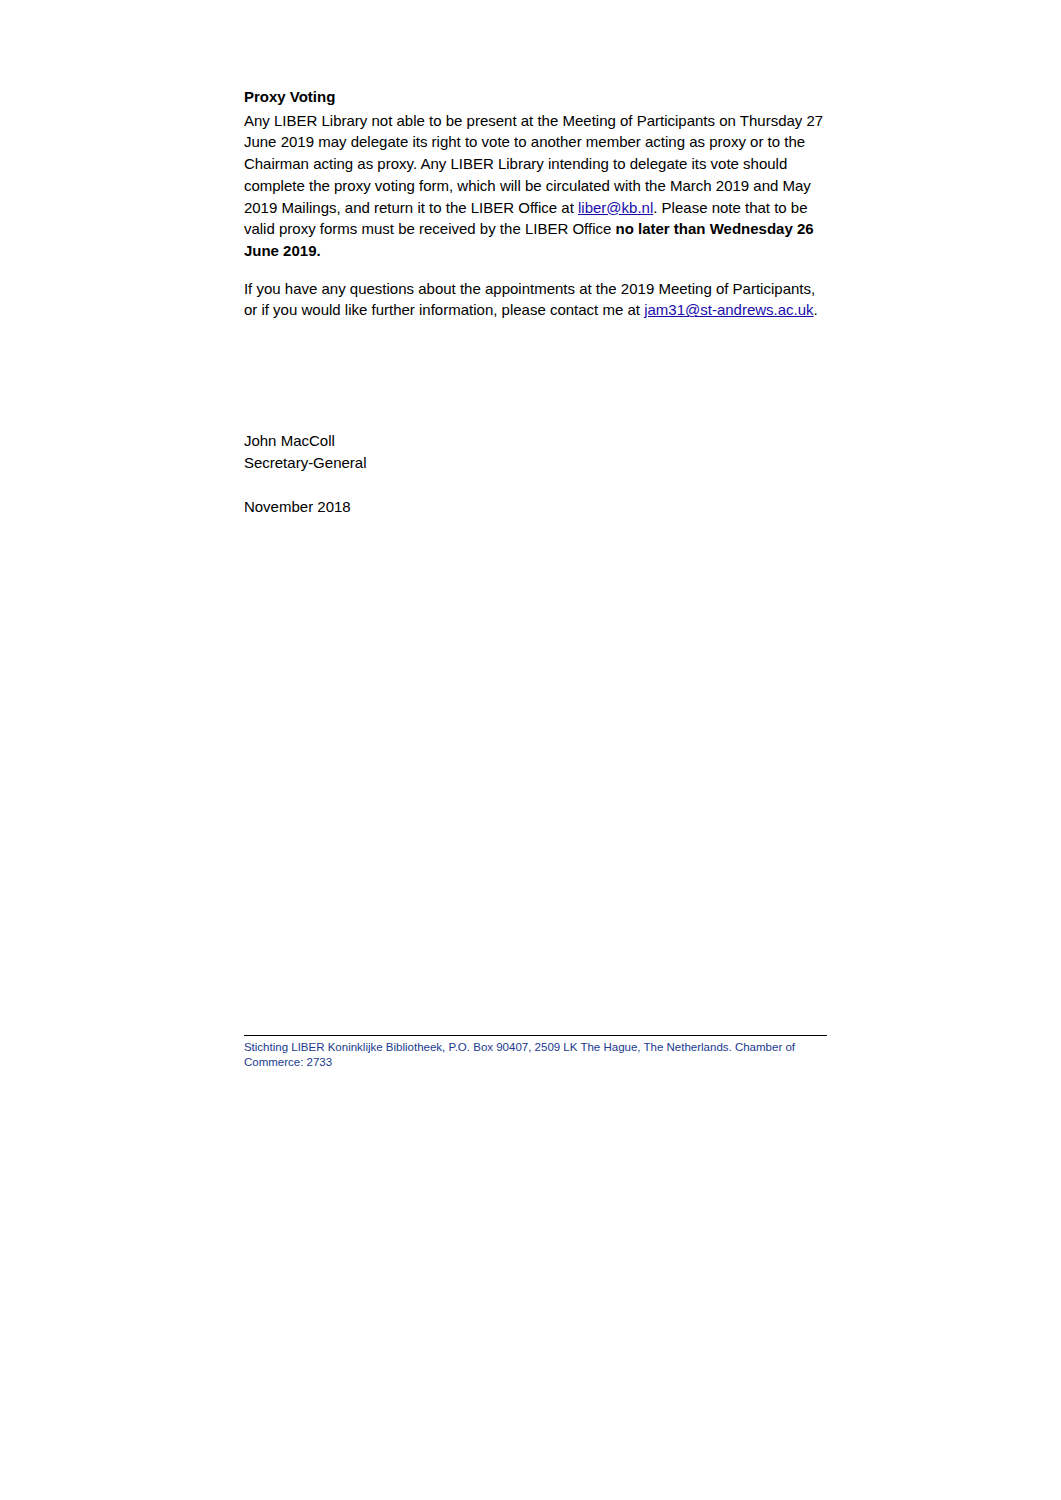Proxy Voting
Any LIBER Library not able to be present at the Meeting of Participants on Thursday 27 June 2019 may delegate its right to vote to another member acting as proxy or to the Chairman acting as proxy. Any LIBER Library intending to delegate its vote should complete the proxy voting form, which will be circulated with the March 2019 and May 2019 Mailings, and return it to the LIBER Office at liber@kb.nl. Please note that to be valid proxy forms must be received by the LIBER Office no later than Wednesday 26 June 2019.
If you have any questions about the appointments at the 2019 Meeting of Participants, or if you would like further information, please contact me at jam31@st-andrews.ac.uk.
John MacColl
Secretary-General
November 2018
Stichting LIBER Koninklijke Bibliotheek, P.O. Box 90407, 2509 LK The Hague, The Netherlands. Chamber of Commerce: 2733